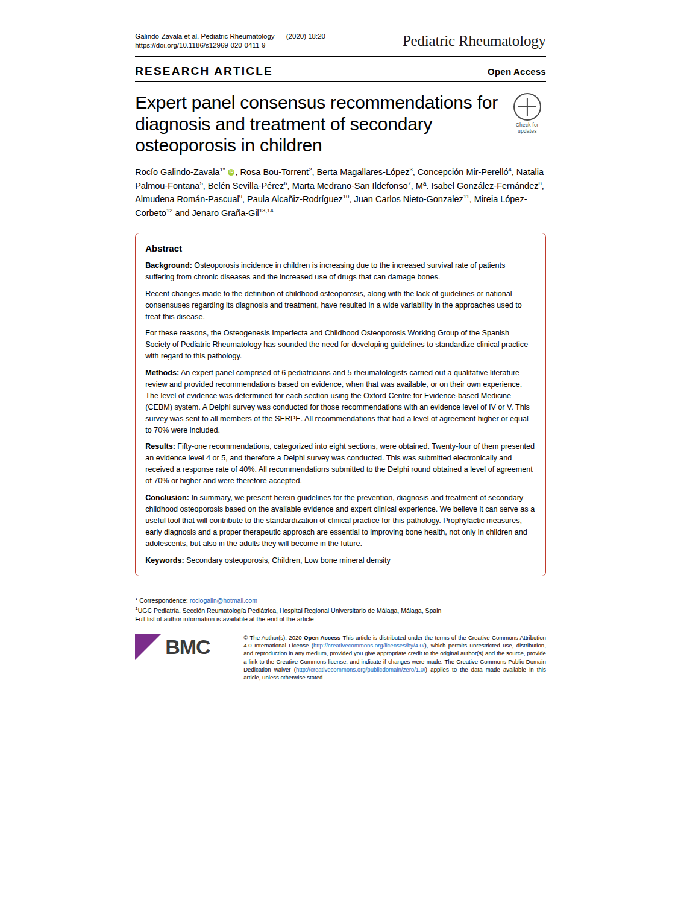Galindo-Zavala et al. Pediatric Rheumatology (2020) 18:20
https://doi.org/10.1186/s12969-020-0411-9
Pediatric Rheumatology
Research Article
Open Access
Expert panel consensus recommendations for diagnosis and treatment of secondary osteoporosis in children
Check for
updates
Rocío Galindo-Zavala1* , Rosa Bou-Torrent2, Berta Magallares-López3, Concepción Mir-Perelló4, Natalia Palmou-Fontana5, Belén Sevilla-Pérez6, Marta Medrano-San Ildefonso7, Mª. Isabel González-Fernández8, Almudena Román-Pascual9, Paula Alcañiz-Rodríguez10, Juan Carlos Nieto-Gonzalez11, Mireia López-Corbeto12 and Jenaro Graña-Gil13,14
Abstract
Background: Osteoporosis incidence in children is increasing due to the increased survival rate of patients suffering from chronic diseases and the increased use of drugs that can damage bones.
Recent changes made to the definition of childhood osteoporosis, along with the lack of guidelines or national consensuses regarding its diagnosis and treatment, have resulted in a wide variability in the approaches used to treat this disease.
For these reasons, the Osteogenesis Imperfecta and Childhood Osteoporosis Working Group of the Spanish Society of Pediatric Rheumatology has sounded the need for developing guidelines to standardize clinical practice with regard to this pathology.
Methods: An expert panel comprised of 6 pediatricians and 5 rheumatologists carried out a qualitative literature review and provided recommendations based on evidence, when that was available, or on their own experience. The level of evidence was determined for each section using the Oxford Centre for Evidence-based Medicine (CEBM) system. A Delphi survey was conducted for those recommendations with an evidence level of IV or V. This survey was sent to all members of the SERPE. All recommendations that had a level of agreement higher or equal to 70% were included.
Results: Fifty-one recommendations, categorized into eight sections, were obtained. Twenty-four of them presented an evidence level 4 or 5, and therefore a Delphi survey was conducted. This was submitted electronically and received a response rate of 40%. All recommendations submitted to the Delphi round obtained a level of agreement of 70% or higher and were therefore accepted.
Conclusion: In summary, we present herein guidelines for the prevention, diagnosis and treatment of secondary childhood osteoporosis based on the available evidence and expert clinical experience. We believe it can serve as a useful tool that will contribute to the standardization of clinical practice for this pathology. Prophylactic measures, early diagnosis and a proper therapeutic approach are essential to improving bone health, not only in children and adolescents, but also in the adults they will become in the future.
Keywords: Secondary osteoporosis, Children, Low bone mineral density
* Correspondence: rociogalin@hotmail.com
1UGC Pediatría. Sección Reumatología Pediátrica, Hospital Regional Universitario de Málaga, Málaga, Spain
Full list of author information is available at the end of the article
BMC
© The Author(s). 2020 Open Access This article is distributed under the terms of the Creative Commons Attribution 4.0 International License (http://creativecommons.org/licenses/by/4.0/), which permits unrestricted use, distribution, and reproduction in any medium, provided you give appropriate credit to the original author(s) and the source, provide a link to the Creative Commons license, and indicate if changes were made. The Creative Commons Public Domain Dedication waiver (http://creativecommons.org/publicdomain/zero/1.0/) applies to the data made available in this article, unless otherwise stated.